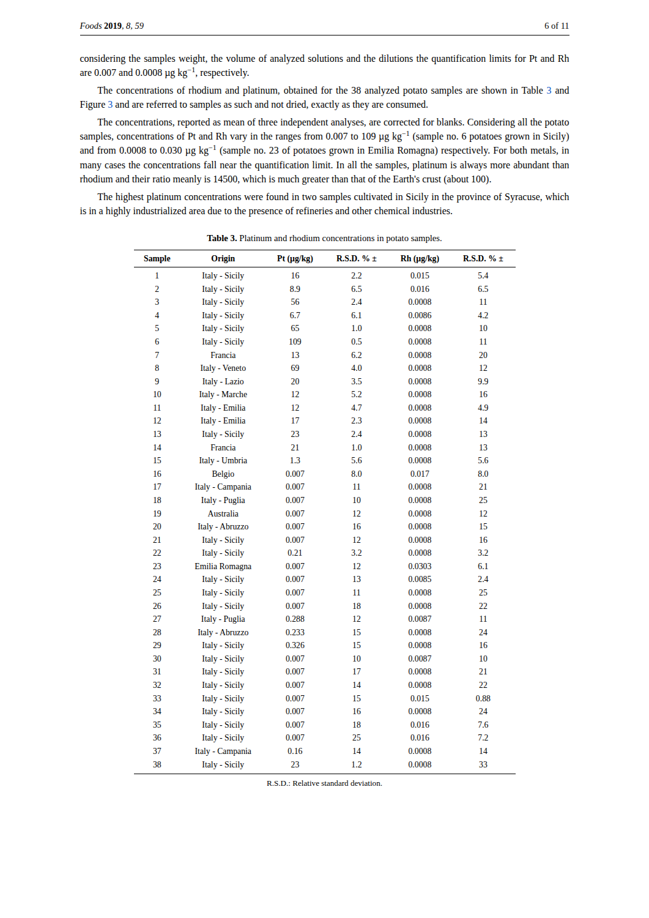Foods 2019, 8, 59 6 of 11
considering the samples weight, the volume of analyzed solutions and the dilutions the quantification limits for Pt and Rh are 0.007 and 0.0008 µg kg−1, respectively.
The concentrations of rhodium and platinum, obtained for the 38 analyzed potato samples are shown in Table 3 and Figure 3 and are referred to samples as such and not dried, exactly as they are consumed.
The concentrations, reported as mean of three independent analyses, are corrected for blanks. Considering all the potato samples, concentrations of Pt and Rh vary in the ranges from 0.007 to 109 µg kg−1 (sample no. 6 potatoes grown in Sicily) and from 0.0008 to 0.030 µg kg−1 (sample no. 23 of potatoes grown in Emilia Romagna) respectively. For both metals, in many cases the concentrations fall near the quantification limit. In all the samples, platinum is always more abundant than rhodium and their ratio meanly is 14500, which is much greater than that of the Earth's crust (about 100).
The highest platinum concentrations were found in two samples cultivated in Sicily in the province of Syracuse, which is in a highly industrialized area due to the presence of refineries and other chemical industries.
Table 3. Platinum and rhodium concentrations in potato samples.
| Sample | Origin | Pt (µg/kg) | R.S.D. % ± | Rh (µg/kg) | R.S.D. % ± |
| --- | --- | --- | --- | --- | --- |
| 1 | Italy - Sicily | 16 | 2.2 | 0.015 | 5.4 |
| 2 | Italy - Sicily | 8.9 | 6.5 | 0.016 | 6.5 |
| 3 | Italy - Sicily | 56 | 2.4 | 0.0008 | 11 |
| 4 | Italy - Sicily | 6.7 | 6.1 | 0.0086 | 4.2 |
| 5 | Italy - Sicily | 65 | 1.0 | 0.0008 | 10 |
| 6 | Italy - Sicily | 109 | 0.5 | 0.0008 | 11 |
| 7 | Francia | 13 | 6.2 | 0.0008 | 20 |
| 8 | Italy - Veneto | 69 | 4.0 | 0.0008 | 12 |
| 9 | Italy - Lazio | 20 | 3.5 | 0.0008 | 9.9 |
| 10 | Italy - Marche | 12 | 5.2 | 0.0008 | 16 |
| 11 | Italy - Emilia | 12 | 4.7 | 0.0008 | 4.9 |
| 12 | Italy - Emilia | 17 | 2.3 | 0.0008 | 14 |
| 13 | Italy - Sicily | 23 | 2.4 | 0.0008 | 13 |
| 14 | Francia | 21 | 1.0 | 0.0008 | 13 |
| 15 | Italy - Umbria | 1.3 | 5.6 | 0.0008 | 5.6 |
| 16 | Belgio | 0.007 | 8.0 | 0.017 | 8.0 |
| 17 | Italy - Campania | 0.007 | 11 | 0.0008 | 21 |
| 18 | Italy - Puglia | 0.007 | 10 | 0.0008 | 25 |
| 19 | Australia | 0.007 | 12 | 0.0008 | 12 |
| 20 | Italy - Abruzzo | 0.007 | 16 | 0.0008 | 15 |
| 21 | Italy - Sicily | 0.007 | 12 | 0.0008 | 16 |
| 22 | Italy - Sicily | 0.21 | 3.2 | 0.0008 | 3.2 |
| 23 | Emilia Romagna | 0.007 | 12 | 0.0303 | 6.1 |
| 24 | Italy - Sicily | 0.007 | 13 | 0.0085 | 2.4 |
| 25 | Italy - Sicily | 0.007 | 11 | 0.0008 | 25 |
| 26 | Italy - Sicily | 0.007 | 18 | 0.0008 | 22 |
| 27 | Italy - Puglia | 0.288 | 12 | 0.0087 | 11 |
| 28 | Italy - Abruzzo | 0.233 | 15 | 0.0008 | 24 |
| 29 | Italy - Sicily | 0.326 | 15 | 0.0008 | 16 |
| 30 | Italy - Sicily | 0.007 | 10 | 0.0087 | 10 |
| 31 | Italy - Sicily | 0.007 | 17 | 0.0008 | 21 |
| 32 | Italy - Sicily | 0.007 | 14 | 0.0008 | 22 |
| 33 | Italy - Sicily | 0.007 | 15 | 0.015 | 0.88 |
| 34 | Italy - Sicily | 0.007 | 16 | 0.0008 | 24 |
| 35 | Italy - Sicily | 0.007 | 18 | 0.016 | 7.6 |
| 36 | Italy - Sicily | 0.007 | 25 | 0.016 | 7.2 |
| 37 | Italy - Campania | 0.16 | 14 | 0.0008 | 14 |
| 38 | Italy - Sicily | 23 | 1.2 | 0.0008 | 33 |
R.S.D.: Relative standard deviation.